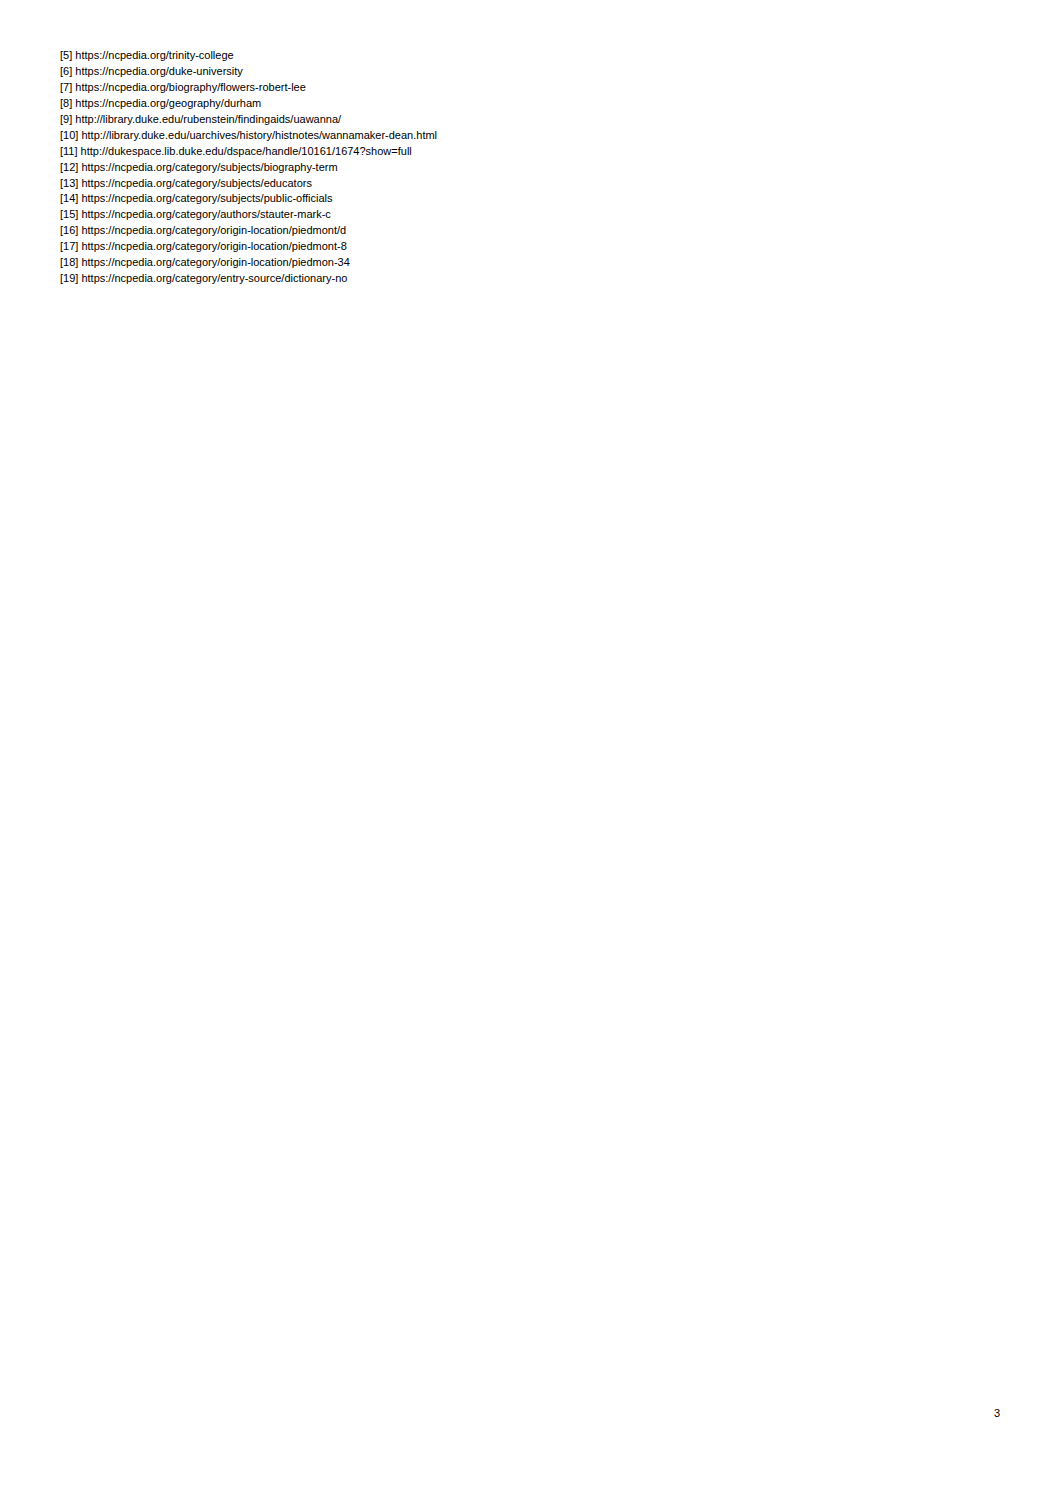[5] https://ncpedia.org/trinity-college
[6] https://ncpedia.org/duke-university
[7] https://ncpedia.org/biography/flowers-robert-lee
[8] https://ncpedia.org/geography/durham
[9] http://library.duke.edu/rubenstein/findingaids/uawanna/
[10] http://library.duke.edu/uarchives/history/histnotes/wannamaker-dean.html
[11] http://dukespace.lib.duke.edu/dspace/handle/10161/1674?show=full
[12] https://ncpedia.org/category/subjects/biography-term
[13] https://ncpedia.org/category/subjects/educators
[14] https://ncpedia.org/category/subjects/public-officials
[15] https://ncpedia.org/category/authors/stauter-mark-c
[16] https://ncpedia.org/category/origin-location/piedmont/d
[17] https://ncpedia.org/category/origin-location/piedmont-8
[18] https://ncpedia.org/category/origin-location/piedmon-34
[19] https://ncpedia.org/category/entry-source/dictionary-no
3